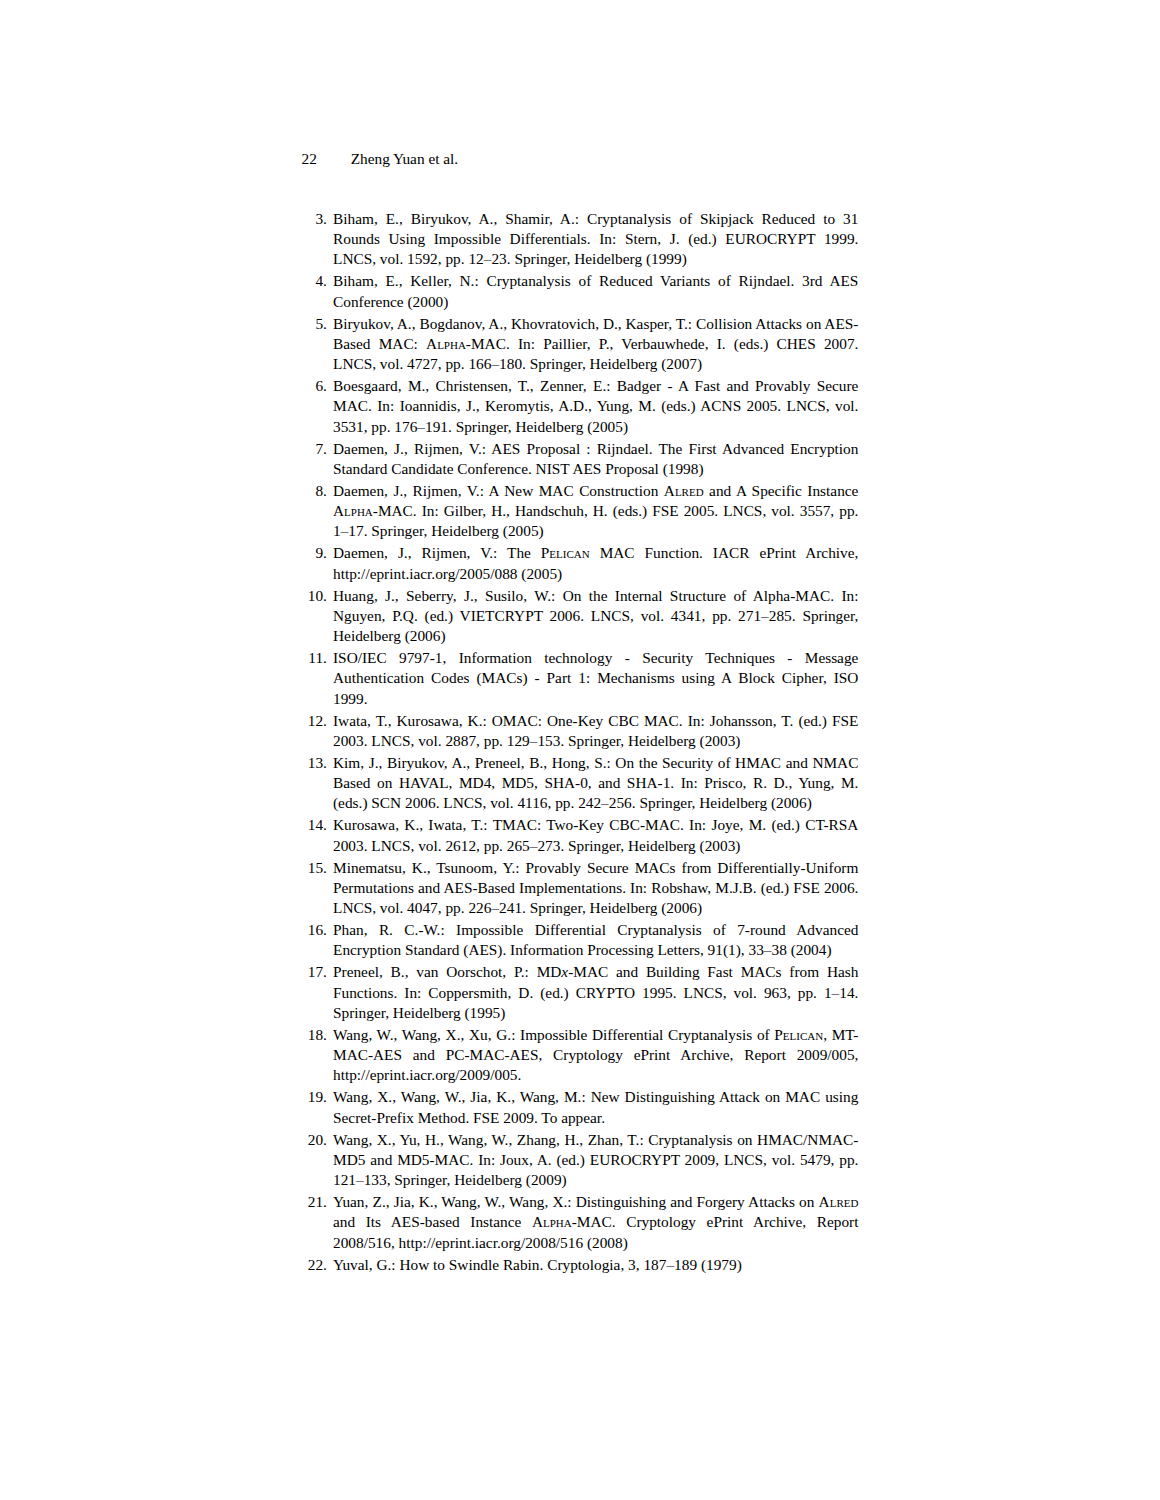22 Zheng Yuan et al.
Biham, E., Biryukov, A., Shamir, A.: Cryptanalysis of Skipjack Reduced to 31 Rounds Using Impossible Differentials. In: Stern, J. (ed.) EUROCRYPT 1999. LNCS, vol. 1592, pp. 12–23. Springer, Heidelberg (1999)
Biham, E., Keller, N.: Cryptanalysis of Reduced Variants of Rijndael. 3rd AES Conference (2000)
Biryukov, A., Bogdanov, A., Khovratovich, D., Kasper, T.: Collision Attacks on AES-Based MAC: Alpha-MAC. In: Paillier, P., Verbauwhede, I. (eds.) CHES 2007. LNCS, vol. 4727, pp. 166–180. Springer, Heidelberg (2007)
Boesgaard, M., Christensen, T., Zenner, E.: Badger - A Fast and Provably Secure MAC. In: Ioannidis, J., Keromytis, A.D., Yung, M. (eds.) ACNS 2005. LNCS, vol. 3531, pp. 176–191. Springer, Heidelberg (2005)
Daemen, J., Rijmen, V.: AES Proposal : Rijndael. The First Advanced Encryption Standard Candidate Conference. NIST AES Proposal (1998)
Daemen, J., Rijmen, V.: A New MAC Construction Alred and A Specific Instance Alpha-MAC. In: Gilber, H., Handschuh, H. (eds.) FSE 2005. LNCS, vol. 3557, pp. 1–17. Springer, Heidelberg (2005)
Daemen, J., Rijmen, V.: The Pelican MAC Function. IACR ePrint Archive, http://eprint.iacr.org/2005/088 (2005)
Huang, J., Seberry, J., Susilo, W.: On the Internal Structure of Alpha-MAC. In: Nguyen, P.Q. (ed.) VIETCRYPT 2006. LNCS, vol. 4341, pp. 271–285. Springer, Heidelberg (2006)
ISO/IEC 9797-1, Information technology - Security Techniques - Message Authentication Codes (MACs) - Part 1: Mechanisms using A Block Cipher, ISO 1999.
Iwata, T., Kurosawa, K.: OMAC: One-Key CBC MAC. In: Johansson, T. (ed.) FSE 2003. LNCS, vol. 2887, pp. 129–153. Springer, Heidelberg (2003)
Kim, J., Biryukov, A., Preneel, B., Hong, S.: On the Security of HMAC and NMAC Based on HAVAL, MD4, MD5, SHA-0, and SHA-1. In: Prisco, R. D., Yung, M. (eds.) SCN 2006. LNCS, vol. 4116, pp. 242–256. Springer, Heidelberg (2006)
Kurosawa, K., Iwata, T.: TMAC: Two-Key CBC-MAC. In: Joye, M. (ed.) CT-RSA 2003. LNCS, vol. 2612, pp. 265–273. Springer, Heidelberg (2003)
Minematsu, K., Tsunoom, Y.: Provably Secure MACs from Differentially-Uniform Permutations and AES-Based Implementations. In: Robshaw, M.J.B. (ed.) FSE 2006. LNCS, vol. 4047, pp. 226–241. Springer, Heidelberg (2006)
Phan, R. C.-W.: Impossible Differential Cryptanalysis of 7-round Advanced Encryption Standard (AES). Information Processing Letters, 91(1), 33–38 (2004)
Preneel, B., van Oorschot, P.: MDx-MAC and Building Fast MACs from Hash Functions. In: Coppersmith, D. (ed.) CRYPTO 1995. LNCS, vol. 963, pp. 1–14. Springer, Heidelberg (1995)
Wang, W., Wang, X., Xu, G.: Impossible Differential Cryptanalysis of Pelican, MT-MAC-AES and PC-MAC-AES, Cryptology ePrint Archive, Report 2009/005, http://eprint.iacr.org/2009/005.
Wang, X., Wang, W., Jia, K., Wang, M.: New Distinguishing Attack on MAC using Secret-Prefix Method. FSE 2009. To appear.
Wang, X., Yu, H., Wang, W., Zhang, H., Zhan, T.: Cryptanalysis on HMAC/NMAC-MD5 and MD5-MAC. In: Joux, A. (ed.) EUROCRYPT 2009, LNCS, vol. 5479, pp. 121–133, Springer, Heidelberg (2009)
Yuan, Z., Jia, K., Wang, W., Wang, X.: Distinguishing and Forgery Attacks on Alred and Its AES-based Instance Alpha-MAC. Cryptology ePrint Archive, Report 2008/516, http://eprint.iacr.org/2008/516 (2008)
Yuval, G.: How to Swindle Rabin. Cryptologia, 3, 187–189 (1979)